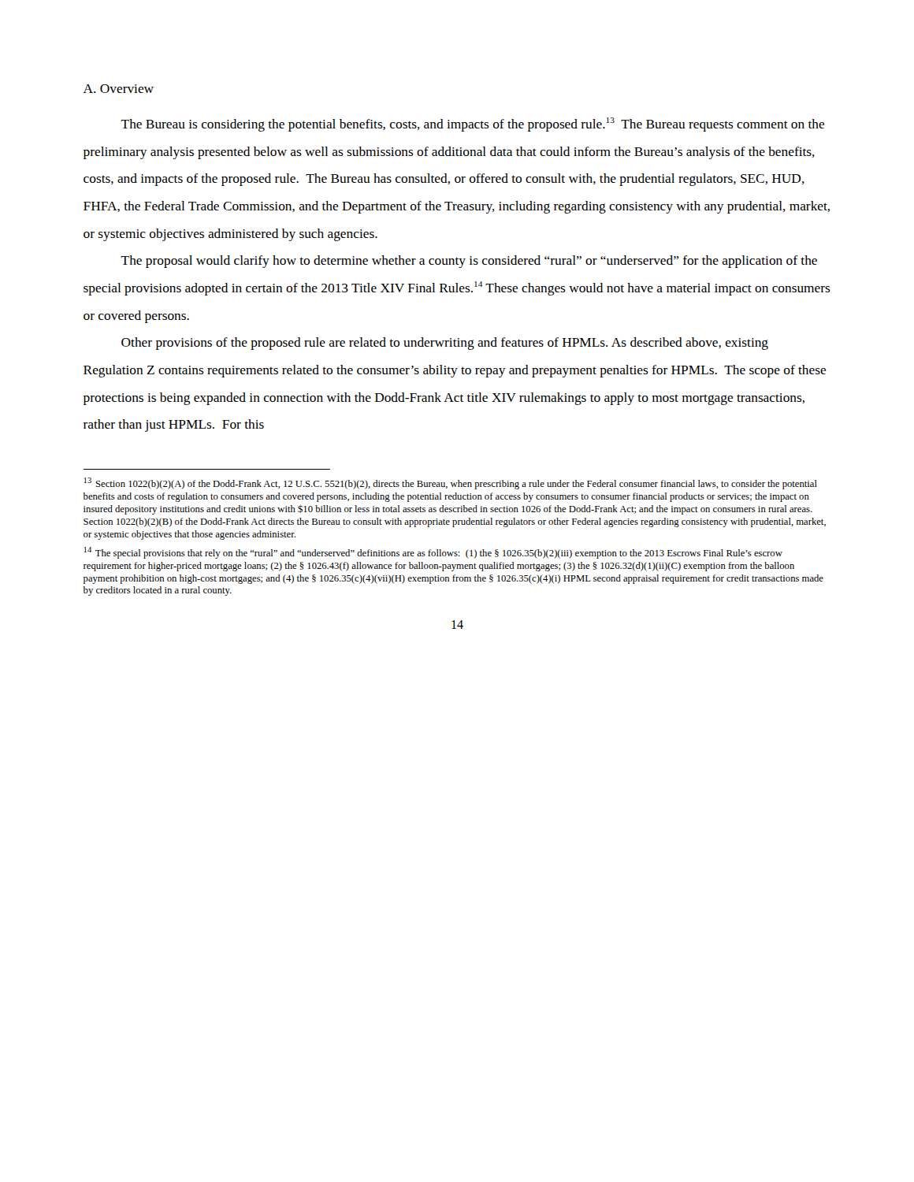A. Overview
The Bureau is considering the potential benefits, costs, and impacts of the proposed rule.13 The Bureau requests comment on the preliminary analysis presented below as well as submissions of additional data that could inform the Bureau’s analysis of the benefits, costs, and impacts of the proposed rule. The Bureau has consulted, or offered to consult with, the prudential regulators, SEC, HUD, FHFA, the Federal Trade Commission, and the Department of the Treasury, including regarding consistency with any prudential, market, or systemic objectives administered by such agencies.
The proposal would clarify how to determine whether a county is considered “rural” or “underserved” for the application of the special provisions adopted in certain of the 2013 Title XIV Final Rules.14 These changes would not have a material impact on consumers or covered persons.
Other provisions of the proposed rule are related to underwriting and features of HPMLs. As described above, existing Regulation Z contains requirements related to the consumer’s ability to repay and prepayment penalties for HPMLs. The scope of these protections is being expanded in connection with the Dodd-Frank Act title XIV rulemakings to apply to most mortgage transactions, rather than just HPMLs. For this
13 Section 1022(b)(2)(A) of the Dodd-Frank Act, 12 U.S.C. 5521(b)(2), directs the Bureau, when prescribing a rule under the Federal consumer financial laws, to consider the potential benefits and costs of regulation to consumers and covered persons, including the potential reduction of access by consumers to consumer financial products or services; the impact on insured depository institutions and credit unions with $10 billion or less in total assets as described in section 1026 of the Dodd-Frank Act; and the impact on consumers in rural areas. Section 1022(b)(2)(B) of the Dodd-Frank Act directs the Bureau to consult with appropriate prudential regulators or other Federal agencies regarding consistency with prudential, market, or systemic objectives that those agencies administer.
14 The special provisions that rely on the “rural” and “underserved” definitions are as follows: (1) the § 1026.35(b)(2)(iii) exemption to the 2013 Escrows Final Rule’s escrow requirement for higher-priced mortgage loans; (2) the § 1026.43(f) allowance for balloon-payment qualified mortgages; (3) the § 1026.32(d)(1)(ii)(C) exemption from the balloon payment prohibition on high-cost mortgages; and (4) the § 1026.35(c)(4)(vii)(H) exemption from the § 1026.35(c)(4)(i) HPML second appraisal requirement for credit transactions made by creditors located in a rural county.
14